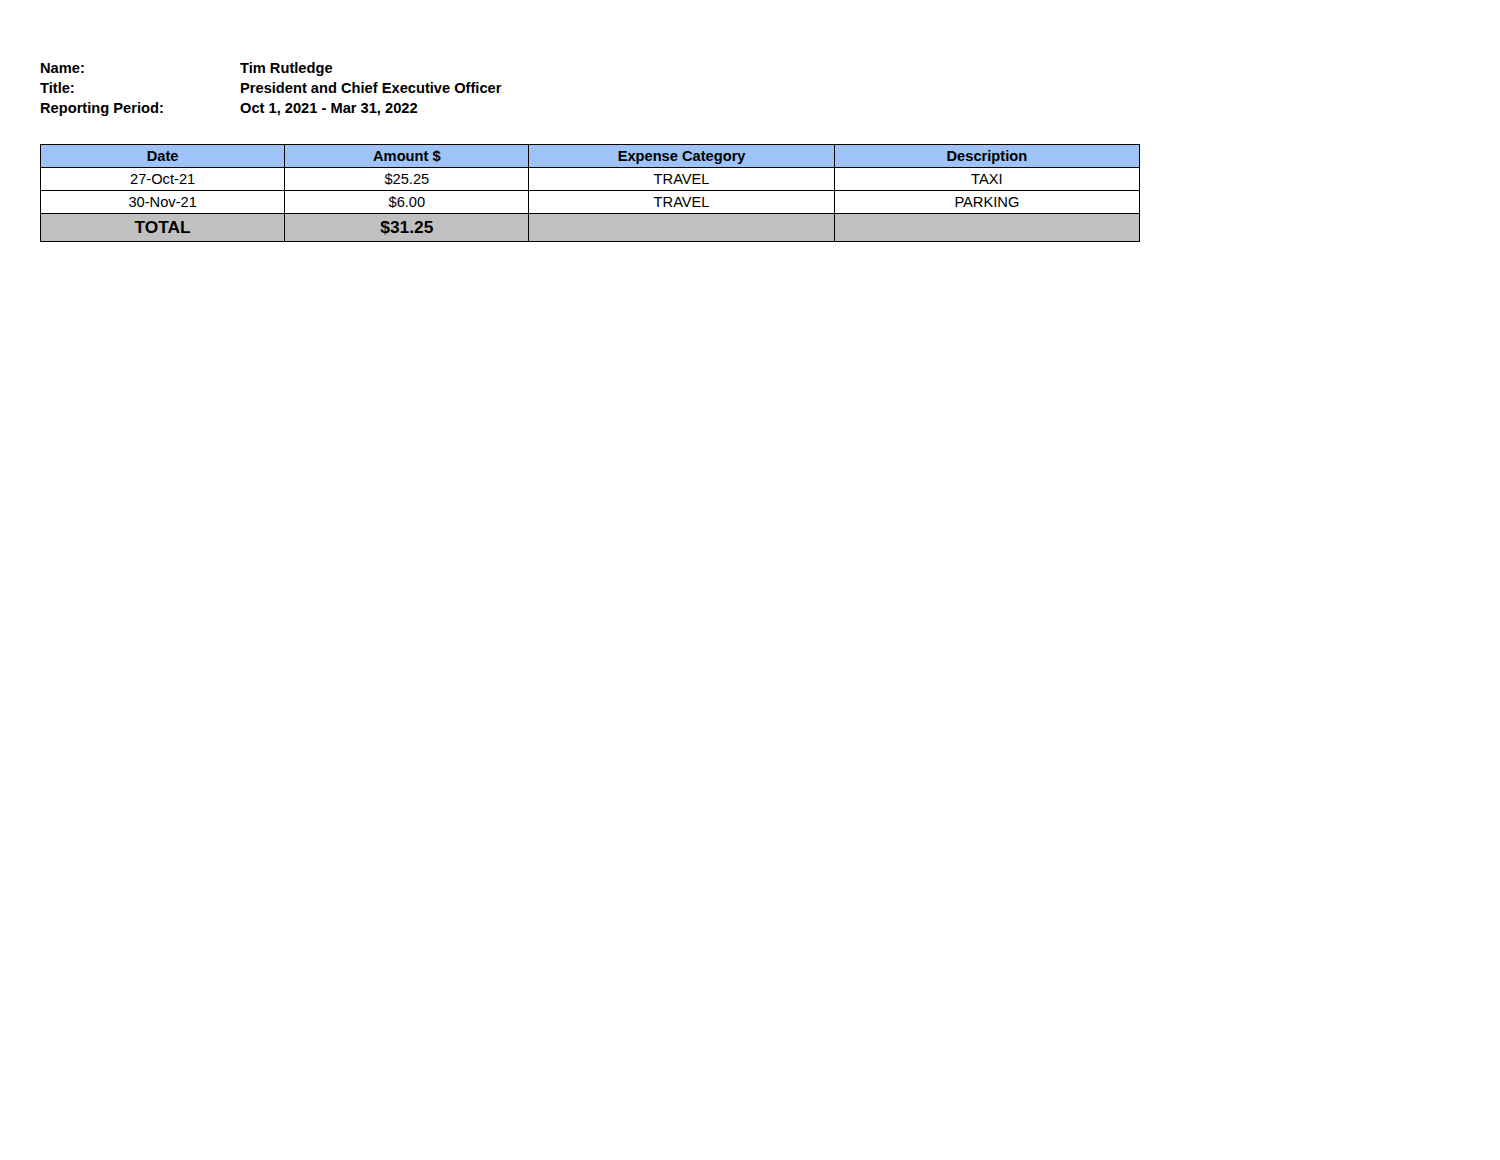Name:
Tim Rutledge
Title:
President and Chief Executive Officer
Reporting Period:
Oct 1, 2021 - Mar 31, 2022
| Date | Amount $ | Expense Category | Description |
| --- | --- | --- | --- |
| 27-Oct-21 | $25.25 | TRAVEL | TAXI |
| 30-Nov-21 | $6.00 | TRAVEL | PARKING |
| TOTAL | $31.25 | | |